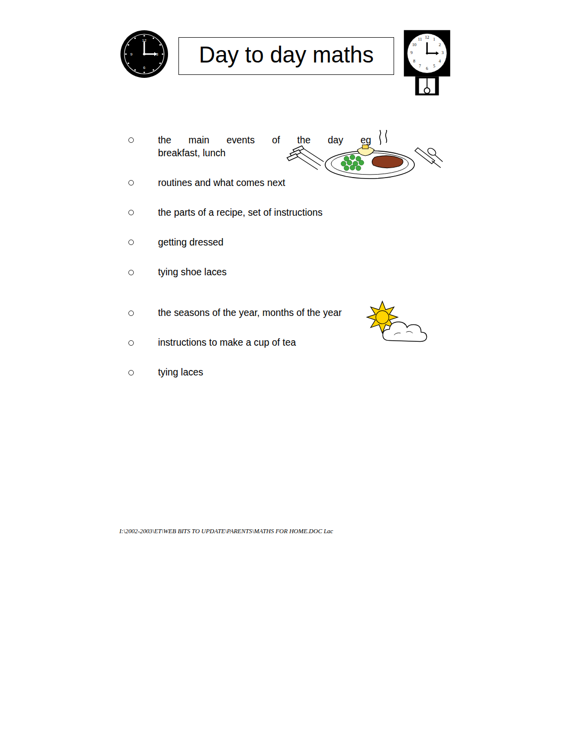12 3 6 9
Day to day maths
12 1 2 3 4 5 6 7 8 9 10 11
the main events of the day egbreakfast, lunch
routines and what comes next
the parts of a recipe, set of instructions
getting dressed
tying shoe laces
the seasons of the year, months of the year
instructions to make a cup of tea
tying laces
I:\2002-2003\ET\WEB BITS TO UPDATE\PARENTS\MATHS FOR HOME.DOC Lac